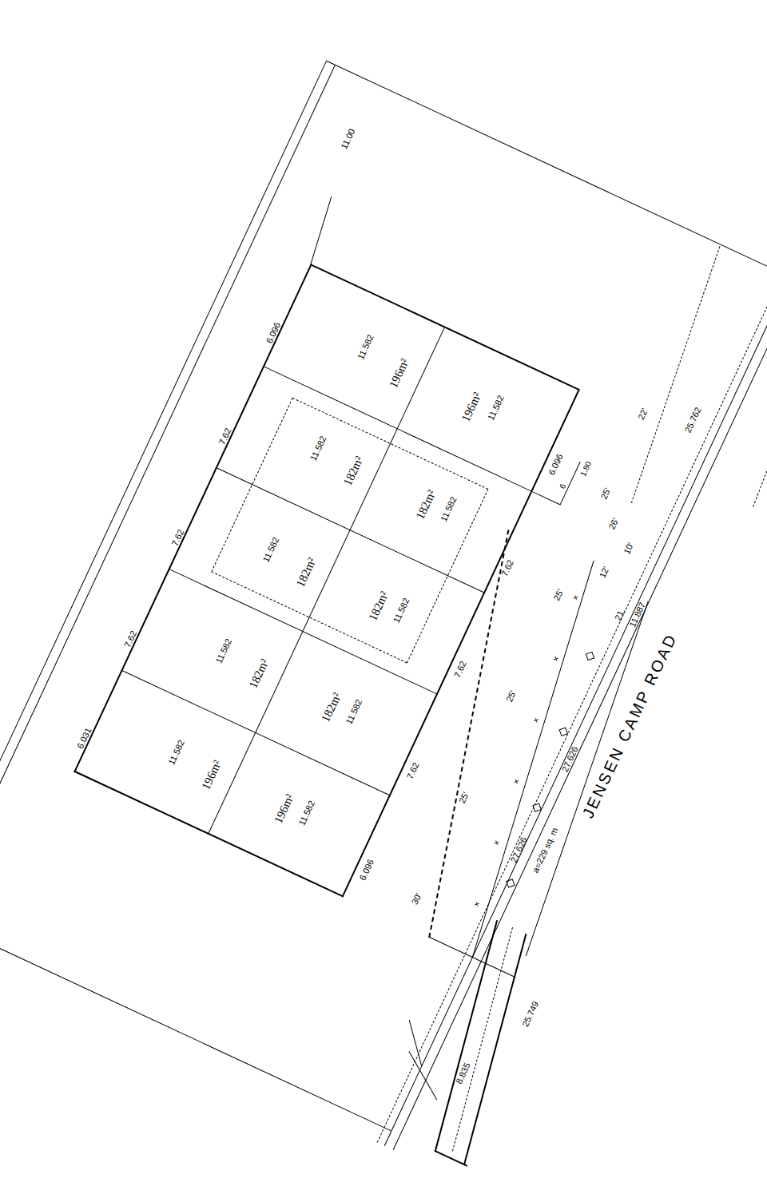============================================================ OUTER BOUNDARY / RIGHT-OF-WAY LINES (long lines across plan) ============================================================
============================================================ LOT BLOCK (the row of rectangular lots) ============================================================
============================================================ LEFT-HAND (lower) PARCEL WITH AREA CALL-OUT ============================================================
×
×
×
×
×
×
============================================================ DIMENSION TEXT — BLOCK / LOTS ============================================================
6.031
7.62
7.62
7.62
6.096
6.096
7.62
7.62
7.62
6.096
11.582
11.582
11.582
11.582
11.582
11.582
11.582
11.582
11.582
11.582
196m²
182m²
182m²
182m²
196m²
196m²
182m²
182m²
182m²
196m²
6
1.80
============================================================ DIMENSION TEXT — SETBACKS / FRONTAGES (feet) ============================================================
30'
25'
25'
25'
25'
22'
12'
10'
26'
============================================================ DIMENSION TEXT — PARCEL / AREA CALL-OUTS ============================================================
27.626
a=229 sq. m
27.626
11.887
21.
8.835
25.749
25.762
11.00
============================================================ ROAD NAME ============================================================
JENSEN CAMP ROAD